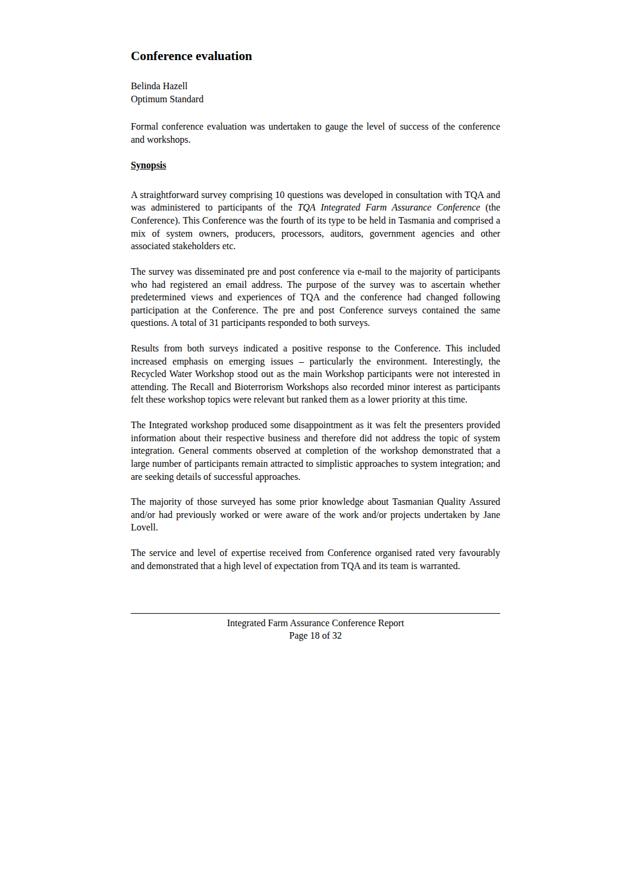Conference evaluation
Belinda Hazell
Optimum Standard
Formal conference evaluation was undertaken to gauge the level of success of the conference and workshops.
Synopsis
A straightforward survey comprising 10 questions was developed in consultation with TQA and was administered to participants of the TQA Integrated Farm Assurance Conference (the Conference). This Conference was the fourth of its type to be held in Tasmania and comprised a mix of system owners, producers, processors, auditors, government agencies and other associated stakeholders etc.
The survey was disseminated pre and post conference via e-mail to the majority of participants who had registered an email address. The purpose of the survey was to ascertain whether predetermined views and experiences of TQA and the conference had changed following participation at the Conference. The pre and post Conference surveys contained the same questions. A total of 31 participants responded to both surveys.
Results from both surveys indicated a positive response to the Conference. This included increased emphasis on emerging issues – particularly the environment. Interestingly, the Recycled Water Workshop stood out as the main Workshop participants were not interested in attending. The Recall and Bioterrorism Workshops also recorded minor interest as participants felt these workshop topics were relevant but ranked them as a lower priority at this time.
The Integrated workshop produced some disappointment as it was felt the presenters provided information about their respective business and therefore did not address the topic of system integration. General comments observed at completion of the workshop demonstrated that a large number of participants remain attracted to simplistic approaches to system integration; and are seeking details of successful approaches.
The majority of those surveyed has some prior knowledge about Tasmanian Quality Assured and/or had previously worked or were aware of the work and/or projects undertaken by Jane Lovell.
The service and level of expertise received from Conference organised rated very favourably and demonstrated that a high level of expectation from TQA and its team is warranted.
Integrated Farm Assurance Conference Report
Page 18 of 32